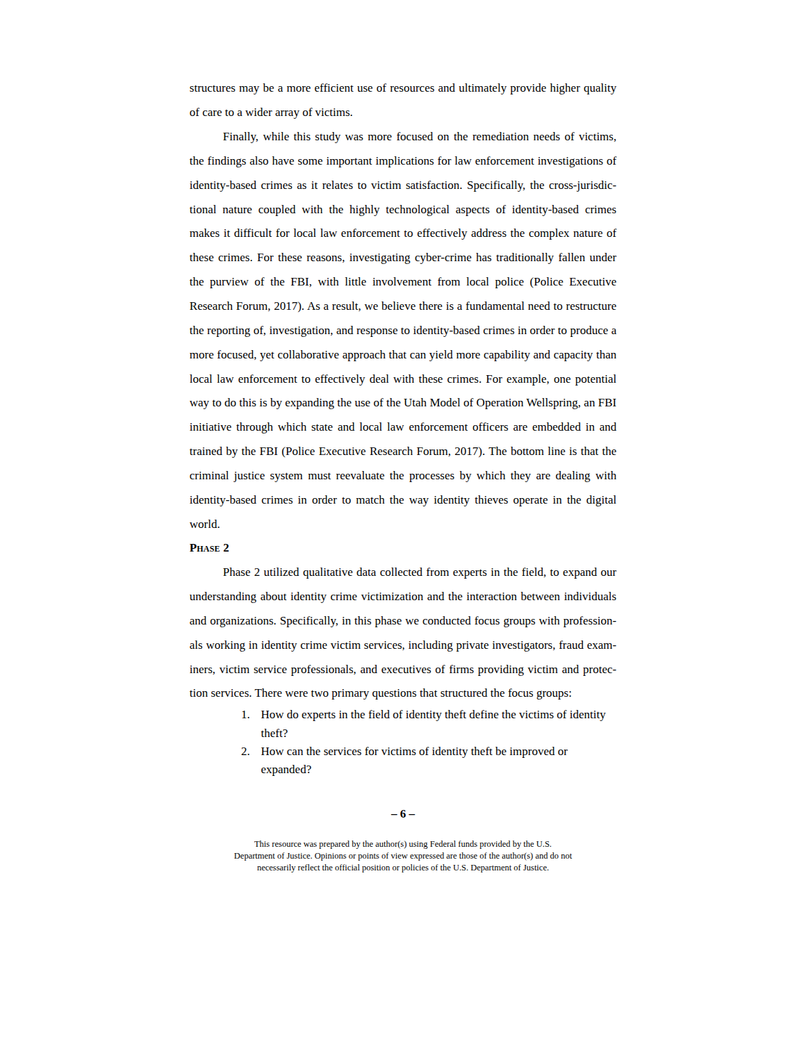structures may be a more efficient use of resources and ultimately provide higher quality of care to a wider array of victims.
Finally, while this study was more focused on the remediation needs of victims, the findings also have some important implications for law enforcement investigations of identity-based crimes as it relates to victim satisfaction. Specifically, the cross-jurisdictional nature coupled with the highly technological aspects of identity-based crimes makes it difficult for local law enforcement to effectively address the complex nature of these crimes. For these reasons, investigating cyber-crime has traditionally fallen under the purview of the FBI, with little involvement from local police (Police Executive Research Forum, 2017). As a result, we believe there is a fundamental need to restructure the reporting of, investigation, and response to identity-based crimes in order to produce a more focused, yet collaborative approach that can yield more capability and capacity than local law enforcement to effectively deal with these crimes. For example, one potential way to do this is by expanding the use of the Utah Model of Operation Wellspring, an FBI initiative through which state and local law enforcement officers are embedded in and trained by the FBI (Police Executive Research Forum, 2017). The bottom line is that the criminal justice system must reevaluate the processes by which they are dealing with identity-based crimes in order to match the way identity thieves operate in the digital world.
Phase 2
Phase 2 utilized qualitative data collected from experts in the field, to expand our understanding about identity crime victimization and the interaction between individuals and organizations. Specifically, in this phase we conducted focus groups with professionals working in identity crime victim services, including private investigators, fraud examiners, victim service professionals, and executives of firms providing victim and protection services. There were two primary questions that structured the focus groups:
How do experts in the field of identity theft define the victims of identity theft?
How can the services for victims of identity theft be improved or expanded?
– 6 –
This resource was prepared by the author(s) using Federal funds provided by the U.S.
Department of Justice. Opinions or points of view expressed are those of the author(s) and do not
necessarily reflect the official position or policies of the U.S. Department of Justice.